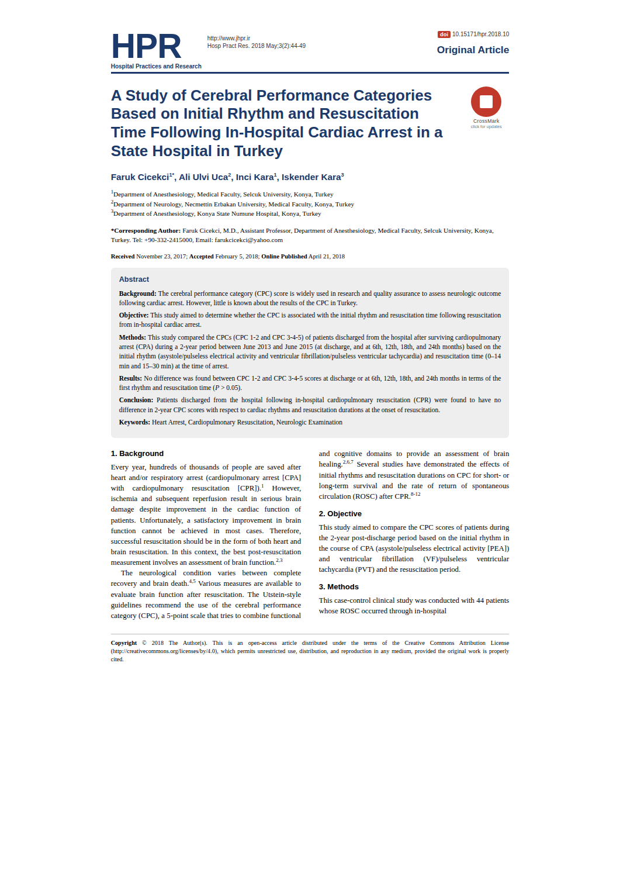HPR
Hospital Practices and Research
http://www.jhpr.ir
Hosp Pract Res. 2018 May;3(2):44-49
doi10.15171/hpr.2018.10
Original Article
A Study of Cerebral Performance Categories Based on Initial Rhythm and Resuscitation Time Following In-Hospital Cardiac Arrest in a State Hospital in Turkey
CrossMark
click for updates
Faruk Cicekci1*, Ali Ulvi Uca2, Inci Kara1, Iskender Kara3
1Department of Anesthesiology, Medical Faculty, Selcuk University, Konya, Turkey
2Department of Neurology, Necmettin Erbakan University, Medical Faculty, Konya, Turkey
3Department of Anesthesiology, Konya State Numune Hospital, Konya, Turkey
*Corresponding Author: Faruk Cicekci, M.D., Assistant Professor, Department of Anesthesiology, Medical Faculty, Selcuk University, Konya, Turkey. Tel: +90-332-2415000, Email: farukcicekci@yahoo.com
Received November 23, 2017; Accepted February 5, 2018; Online Published April 21, 2018
Abstract
Background: The cerebral performance category (CPC) score is widely used in research and quality assurance to assess neurologic outcome following cardiac arrest. However, little is known about the results of the CPC in Turkey.
Objective: This study aimed to determine whether the CPC is associated with the initial rhythm and resuscitation time following resuscitation from in-hospital cardiac arrest.
Methods: This study compared the CPCs (CPC 1-2 and CPC 3-4-5) of patients discharged from the hospital after surviving cardiopulmonary arrest (CPA) during a 2-year period between June 2013 and June 2015 (at discharge, and at 6th, 12th, 18th, and 24th months) based on the initial rhythm (asystole/pulseless electrical activity and ventricular fibrillation/pulseless ventricular tachycardia) and resuscitation time (0–14 min and 15–30 min) at the time of arrest.
Results: No difference was found between CPC 1-2 and CPC 3-4-5 scores at discharge or at 6th, 12th, 18th, and 24th months in terms of the first rhythm and resuscitation time (P > 0.05).
Conclusion: Patients discharged from the hospital following in-hospital cardiopulmonary resuscitation (CPR) were found to have no difference in 2-year CPC scores with respect to cardiac rhythms and resuscitation durations at the onset of resuscitation.
Keywords: Heart Arrest, Cardiopulmonary Resuscitation, Neurologic Examination
1. Background
Every year, hundreds of thousands of people are saved after heart and/or respiratory arrest (cardiopulmonary arrest [CPA] with cardiopulmonary resuscitation [CPR]).1 However, ischemia and subsequent reperfusion result in serious brain damage despite improvement in the cardiac function of patients. Unfortunately, a satisfactory improvement in brain function cannot be achieved in most cases. Therefore, successful resuscitation should be in the form of both heart and brain resuscitation. In this context, the best post-resuscitation measurement involves an assessment of brain function.2,3
The neurological condition varies between complete recovery and brain death.4,5 Various measures are available to evaluate brain function after resuscitation. The Utstein-style guidelines recommend the use of the cerebral performance category (CPC), a 5-point scale that tries to combine functional and cognitive domains to provide an assessment of brain healing.2,6,7 Several studies have demonstrated the effects of initial rhythms and resuscitation durations on CPC for short- or long-term survival and the rate of return of spontaneous circulation (ROSC) after CPR.8-12
2. Objective
This study aimed to compare the CPC scores of patients during the 2-year post-discharge period based on the initial rhythm in the course of CPA (asystole/pulseless electrical activity [PEA]) and ventricular fibrillation (VF)/pulseless ventricular tachycardia (PVT) and the resuscitation period.
3. Methods
This case-control clinical study was conducted with 44 patients whose ROSC occurred through in-hospital
Copyright © 2018 The Author(s). This is an open-access article distributed under the terms of the Creative Commons Attribution License (http://creativecommons.org/licenses/by/4.0), which permits unrestricted use, distribution, and reproduction in any medium, provided the original work is properly cited.